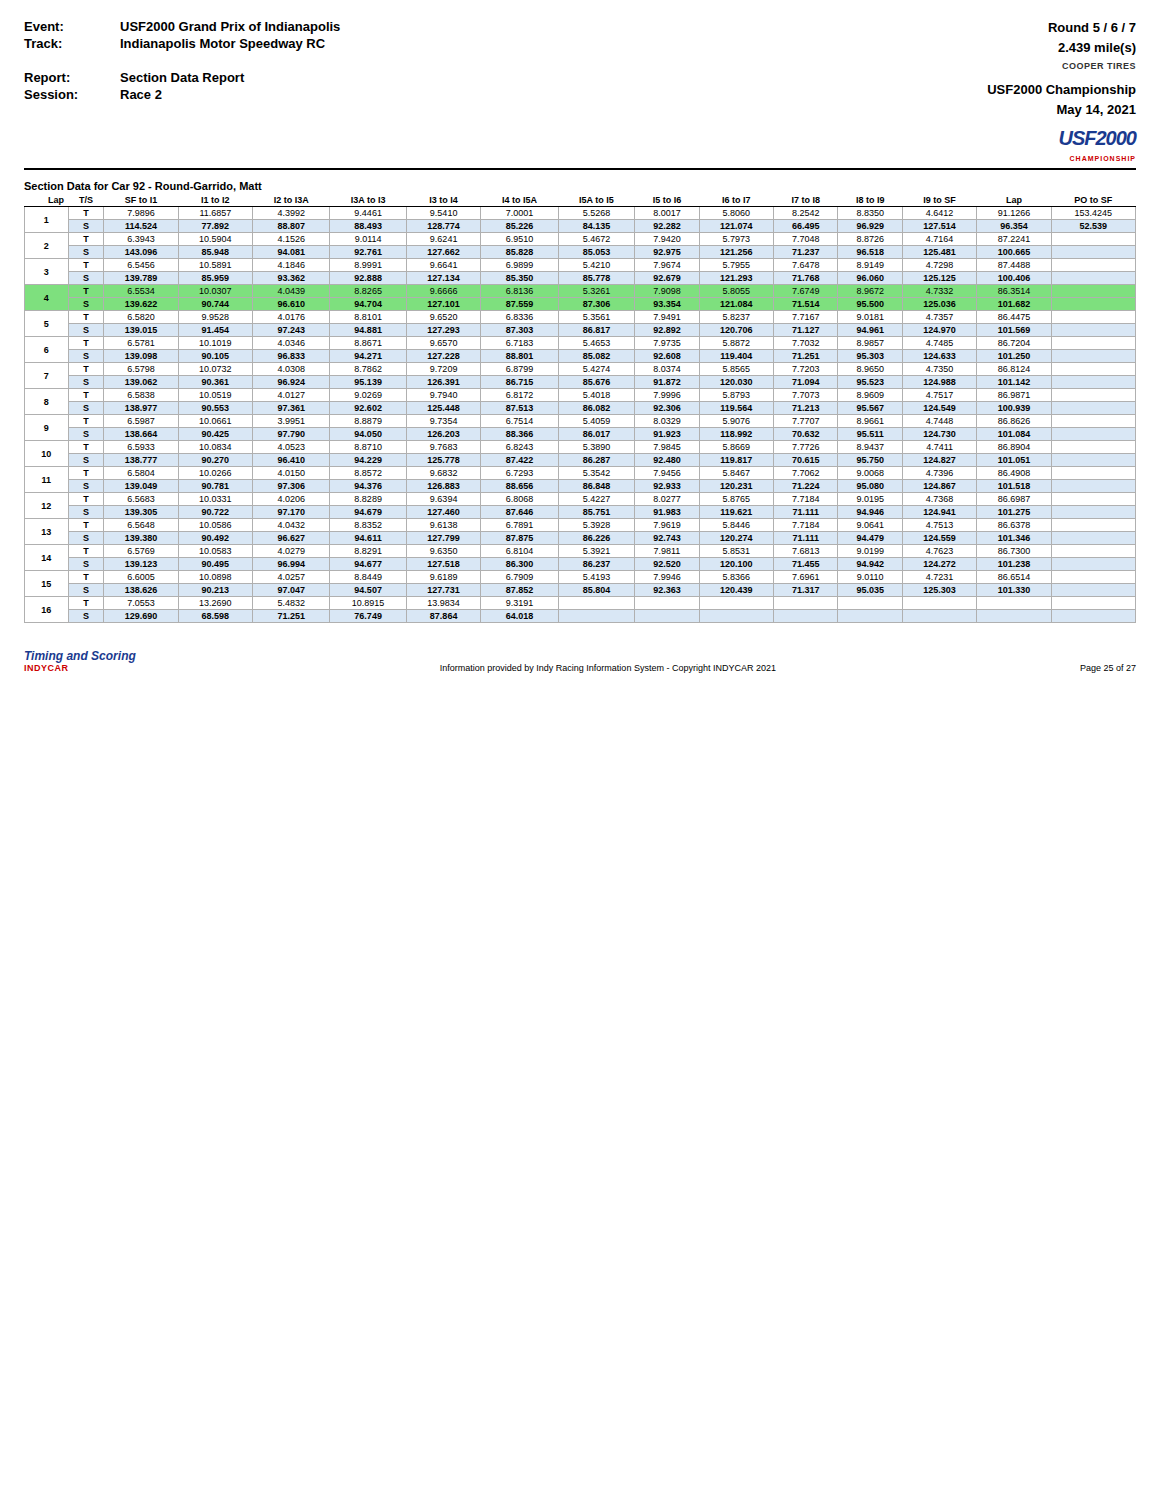| Event: | USF2000 Grand Prix of Indianapolis |
| Track: | Indianapolis Motor Speedway RC |
| Report: | Section Data Report |
| Session: | Race 2 |
Round 5 / 6 / 7
2.439 mile(s)
COOPER TIRES
USF2000 Championship
May 14, 2021
USF2000 CHAMPIONSHIP
Section Data for Car 92 - Round-Garrido, Matt
| Lap | T/S | SF to I1 | I1 to I2 | I2 to I3A | I3A to I3 | I3 to I4 | I4 to I5A | I5A to I5 | I5 to I6 | I6 to I7 | I7 to I8 | I8 to I9 | I9 to SF | Lap | PO to SF |
| --- | --- | --- | --- | --- | --- | --- | --- | --- | --- | --- | --- | --- | --- | --- | --- |
| 1 | T | 7.9896 | 11.6857 | 4.3992 | 9.4461 | 9.5410 | 7.0001 | 5.5268 | 8.0017 | 5.8060 | 8.2542 | 8.8350 | 4.6412 | 91.1266 | 153.4245 |
| S | 114.524 | 77.892 | 88.807 | 88.493 | 128.774 | 85.226 | 84.135 | 92.282 | 121.074 | 66.495 | 96.929 | 127.514 | 96.354 | 52.539 |
| 2 | T | 6.3943 | 10.5904 | 4.1526 | 9.0114 | 9.6241 | 6.9510 | 5.4672 | 7.9420 | 5.7973 | 7.7048 | 8.8726 | 4.7164 | 87.2241 | |
| S | 143.096 | 85.948 | 94.081 | 92.761 | 127.662 | 85.828 | 85.053 | 92.975 | 121.256 | 71.237 | 96.518 | 125.481 | 100.665 | |
| 3 | T | 6.5456 | 10.5891 | 4.1846 | 8.9991 | 9.6641 | 6.9899 | 5.4210 | 7.9674 | 5.7955 | 7.6478 | 8.9149 | 4.7298 | 87.4488 | |
| S | 139.789 | 85.959 | 93.362 | 92.888 | 127.134 | 85.350 | 85.778 | 92.679 | 121.293 | 71.768 | 96.060 | 125.125 | 100.406 | |
| 4 | T | 6.5534 | 10.0307 | 4.0439 | 8.8265 | 9.6666 | 6.8136 | 5.3261 | 7.9098 | 5.8055 | 7.6749 | 8.9672 | 4.7332 | 86.3514 | |
| S | 139.622 | 90.744 | 96.610 | 94.704 | 127.101 | 87.559 | 87.306 | 93.354 | 121.084 | 71.514 | 95.500 | 125.036 | 101.682 | |
| 5 | T | 6.5820 | 9.9528 | 4.0176 | 8.8101 | 9.6520 | 6.8336 | 5.3561 | 7.9491 | 5.8237 | 7.7167 | 9.0181 | 4.7357 | 86.4475 | |
| S | 139.015 | 91.454 | 97.243 | 94.881 | 127.293 | 87.303 | 86.817 | 92.892 | 120.706 | 71.127 | 94.961 | 124.970 | 101.569 | |
| 6 | T | 6.5781 | 10.1019 | 4.0346 | 8.8671 | 9.6570 | 6.7183 | 5.4653 | 7.9735 | 5.8872 | 7.7032 | 8.9857 | 4.7485 | 86.7204 | |
| S | 139.098 | 90.105 | 96.833 | 94.271 | 127.228 | 88.801 | 85.082 | 92.608 | 119.404 | 71.251 | 95.303 | 124.633 | 101.250 | |
| 7 | T | 6.5798 | 10.0732 | 4.0308 | 8.7862 | 9.7209 | 6.8799 | 5.4274 | 8.0374 | 5.8565 | 7.7203 | 8.9650 | 4.7350 | 86.8124 | |
| S | 139.062 | 90.361 | 96.924 | 95.139 | 126.391 | 86.715 | 85.676 | 91.872 | 120.030 | 71.094 | 95.523 | 124.988 | 101.142 | |
| 8 | T | 6.5838 | 10.0519 | 4.0127 | 9.0269 | 9.7940 | 6.8172 | 5.4018 | 7.9996 | 5.8793 | 7.7073 | 8.9609 | 4.7517 | 86.9871 | |
| S | 138.977 | 90.553 | 97.361 | 92.602 | 125.448 | 87.513 | 86.082 | 92.306 | 119.564 | 71.213 | 95.567 | 124.549 | 100.939 | |
| 9 | T | 6.5987 | 10.0661 | 3.9951 | 8.8879 | 9.7354 | 6.7514 | 5.4059 | 8.0329 | 5.9076 | 7.7707 | 8.9661 | 4.7448 | 86.8626 | |
| S | 138.664 | 90.425 | 97.790 | 94.050 | 126.203 | 88.366 | 86.017 | 91.923 | 118.992 | 70.632 | 95.511 | 124.730 | 101.084 | |
| 10 | T | 6.5933 | 10.0834 | 4.0523 | 8.8710 | 9.7683 | 6.8243 | 5.3890 | 7.9845 | 5.8669 | 7.7726 | 8.9437 | 4.7411 | 86.8904 | |
| S | 138.777 | 90.270 | 96.410 | 94.229 | 125.778 | 87.422 | 86.287 | 92.480 | 119.817 | 70.615 | 95.750 | 124.827 | 101.051 | |
| 11 | T | 6.5804 | 10.0266 | 4.0150 | 8.8572 | 9.6832 | 6.7293 | 5.3542 | 7.9456 | 5.8467 | 7.7062 | 9.0068 | 4.7396 | 86.4908 | |
| S | 139.049 | 90.781 | 97.306 | 94.376 | 126.883 | 88.656 | 86.848 | 92.933 | 120.231 | 71.224 | 95.080 | 124.867 | 101.518 | |
| 12 | T | 6.5683 | 10.0331 | 4.0206 | 8.8289 | 9.6394 | 6.8068 | 5.4227 | 8.0277 | 5.8765 | 7.7184 | 9.0195 | 4.7368 | 86.6987 | |
| S | 139.305 | 90.722 | 97.170 | 94.679 | 127.460 | 87.646 | 85.751 | 91.983 | 119.621 | 71.111 | 94.946 | 124.941 | 101.275 | |
| 13 | T | 6.5648 | 10.0586 | 4.0432 | 8.8352 | 9.6138 | 6.7891 | 5.3928 | 7.9619 | 5.8446 | 7.7184 | 9.0641 | 4.7513 | 86.6378 | |
| S | 139.380 | 90.492 | 96.627 | 94.611 | 127.799 | 87.875 | 86.226 | 92.743 | 120.274 | 71.111 | 94.479 | 124.559 | 101.346 | |
| 14 | T | 6.5769 | 10.0583 | 4.0279 | 8.8291 | 9.6350 | 6.8104 | 5.3921 | 7.9811 | 5.8531 | 7.6813 | 9.0199 | 4.7623 | 86.7300 | |
| S | 139.123 | 90.495 | 96.994 | 94.677 | 127.518 | 86.300 | 86.237 | 92.520 | 120.100 | 71.455 | 94.942 | 124.272 | 101.238 | |
| 15 | T | 6.6005 | 10.0898 | 4.0257 | 8.8449 | 9.6189 | 6.7909 | 5.4193 | 7.9946 | 5.8366 | 7.6961 | 9.0110 | 4.7231 | 86.6514 | |
| S | 138.626 | 90.213 | 97.047 | 94.507 | 127.731 | 87.852 | 85.804 | 92.363 | 120.439 | 71.317 | 95.035 | 125.303 | 101.330 | |
| 16 | T | 7.0553 | 13.2690 | 5.4832 | 10.8915 | 13.9834 | 9.3191 | | | | | | | | |
| S | 129.690 | 68.598 | 71.251 | 76.749 | 87.864 | 64.018 | | | | | | | | |
Timing and Scoring INDYCAR
Information provided by Indy Racing Information System - Copyright INDYCAR 2021
Page 25 of 27